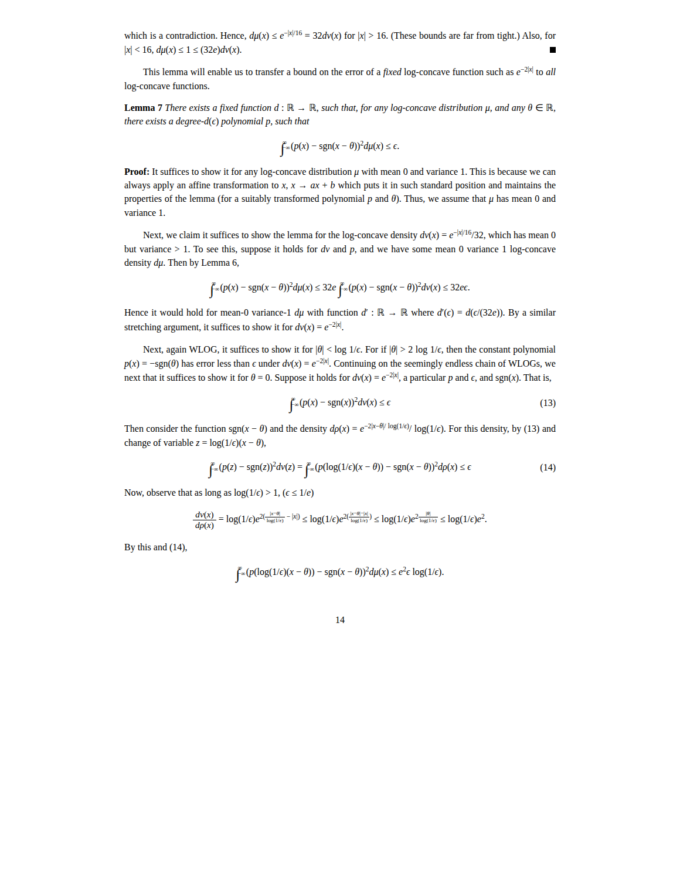which is a contradiction. Hence, dμ(x) ≤ e−|x|/16 = 32dν(x) for |x| > 16. (These bounds are far from tight.) Also, for |x| < 16, dμ(x) ≤ 1 ≤ (32e)dν(x).
This lemma will enable us to transfer a bound on the error of a fixed log-concave function such as e−2|x| to all log-concave functions.
Lemma 7 There exists a fixed function d : ℝ → ℝ, such that, for any log-concave distribution μ, and any θ ∈ ℝ, there exists a degree-d(ϵ) polynomial p, such that
∫∞−∞(p(x) − sgn(x − θ))2dμ(x) ≤ ϵ.
Proof: It suffices to show it for any log-concave distribution μ with mean 0 and variance 1. This is because we can always apply an affine transformation to x, x → ax + b which puts it in such standard position and maintains the properties of the lemma (for a suitably transformed polynomial p and θ). Thus, we assume that μ has mean 0 and variance 1.
Next, we claim it suffices to show the lemma for the log-concave density dν(x) = e−|x|/16/32, which has mean 0 but variance > 1. To see this, suppose it holds for dν and p, and we have some mean 0 variance 1 log-concave density dμ. Then by Lemma 6,
∫∞−∞(p(x) − sgn(x − θ))2dμ(x) ≤ 32e ∫∞−∞(p(x) − sgn(x − θ))2dν(x) ≤ 32eϵ.
Hence it would hold for mean-0 variance-1 dμ with function d′ : ℝ → ℝ where d′(ϵ) = d(ϵ/(32e)). By a similar stretching argument, it suffices to show it for dν(x) = e−2|x|.
Next, again WLOG, it suffices to show it for |θ| < log 1/ϵ. For if |θ| > 2 log 1/ϵ, then the constant polynomial p(x) = −sgn(θ) has error less than ϵ under dν(x) = e−2|x|. Continuing on the seemingly endless chain of WLOGs, we next that it suffices to show it for θ = 0. Suppose it holds for dν(x) = e−2|x|, a particular p and ϵ, and sgn(x). That is,
∫∞−∞(p(x) − sgn(x))2dν(x) ≤ ϵ
(13)
Then consider the function sgn(x − θ) and the density dρ(x) = e−2|x−θ|/ log(1/ϵ)/ log(1/ϵ). For this density, by (13) and change of variable z = log(1/ϵ)(x − θ),
∫∞−∞(p(z) − sgn(z))2dν(z) = ∫∞−∞(p(log(1/ϵ)(x − θ)) − sgn(x − θ))2dρ(x) ≤ ϵ
(14)
Now, observe that as long as log(1/ϵ) > 1, (ϵ ≤ 1/e)
dν(x) dρ(x) = log(1/ϵ)e2(|x−θ|log(1/ϵ) − |x|) ≤ log(1/ϵ)e2(|x−θ|−|x|log(1/ϵ)) ≤ log(1/ϵ)e2|θ|log(1/ϵ) ≤ log(1/ϵ)e2.
By this and (14),
∫∞−∞(p(log(1/ϵ)(x − θ)) − sgn(x − θ))2dμ(x) ≤ e2ϵ log(1/ϵ).
14